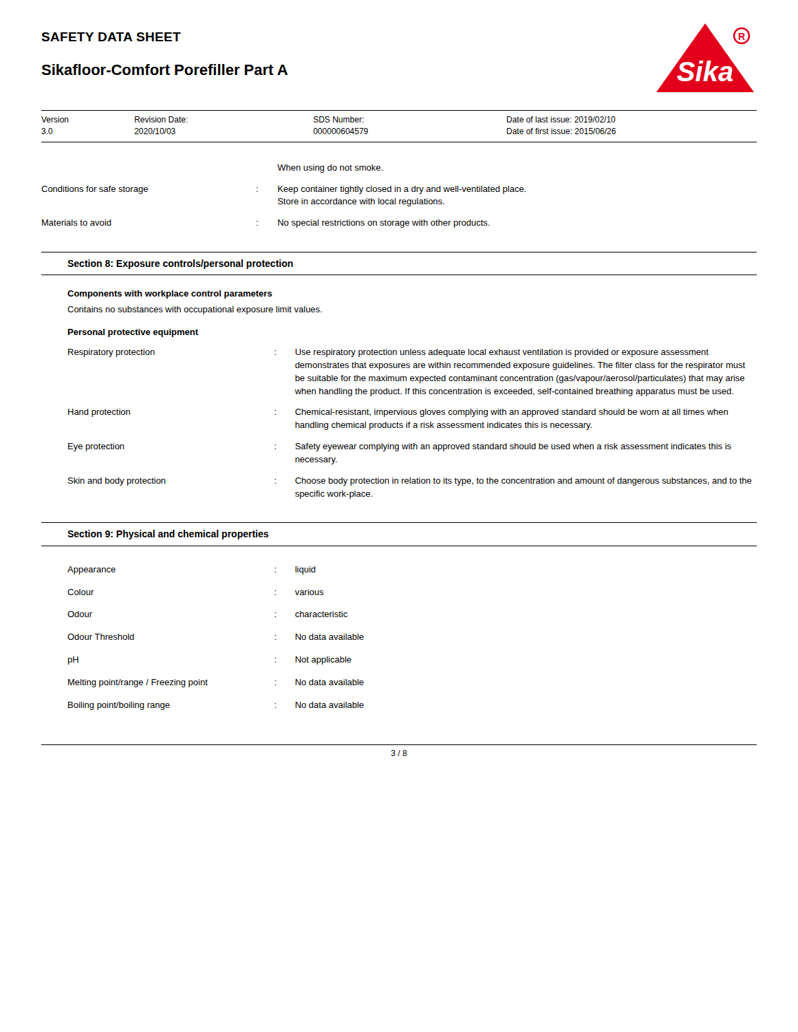Sika R
SAFETY DATA SHEET
Sikafloor-Comfort Porefiller Part A
| Version 3.0 | Revision Date: 2020/10/03 | SDS Number: 000000604579 | Date of last issue: 2019/02/10 Date of first issue: 2015/06/26 |
| | | When using do not smoke. |
| Conditions for safe storage | : | Keep container tightly closed in a dry and well-ventilated place. Store in accordance with local regulations. |
| Materials to avoid | : | No special restrictions on storage with other products. |
Section 8: Exposure controls/personal protection
Components with workplace control parameters
Contains no substances with occupational exposure limit values.
Personal protective equipment
| Respiratory protection | : | Use respiratory protection unless adequate local exhaust ventilation is provided or exposure assessment demonstrates that exposures are within recommended exposure guidelines. The filter class for the respirator must be suitable for the maximum expected contaminant concentration (gas/vapour/aerosol/particulates) that may arise when handling the product. If this concentration is exceeded, self-contained breathing apparatus must be used. |
| Hand protection | : | Chemical-resistant, impervious gloves complying with an approved standard should be worn at all times when handling chemical products if a risk assessment indicates this is necessary. |
| Eye protection | : | Safety eyewear complying with an approved standard should be used when a risk assessment indicates this is necessary. |
| Skin and body protection | : | Choose body protection in relation to its type, to the concentration and amount of dangerous substances, and to the specific work-place. |
Section 9: Physical and chemical properties
| Appearance | : | liquid |
| Colour | : | various |
| Odour | : | characteristic |
| Odour Threshold | : | No data available |
| pH | : | Not applicable |
| Melting point/range / Freezing point | : | No data available |
| Boiling point/boiling range | : | No data available |
3 / 8